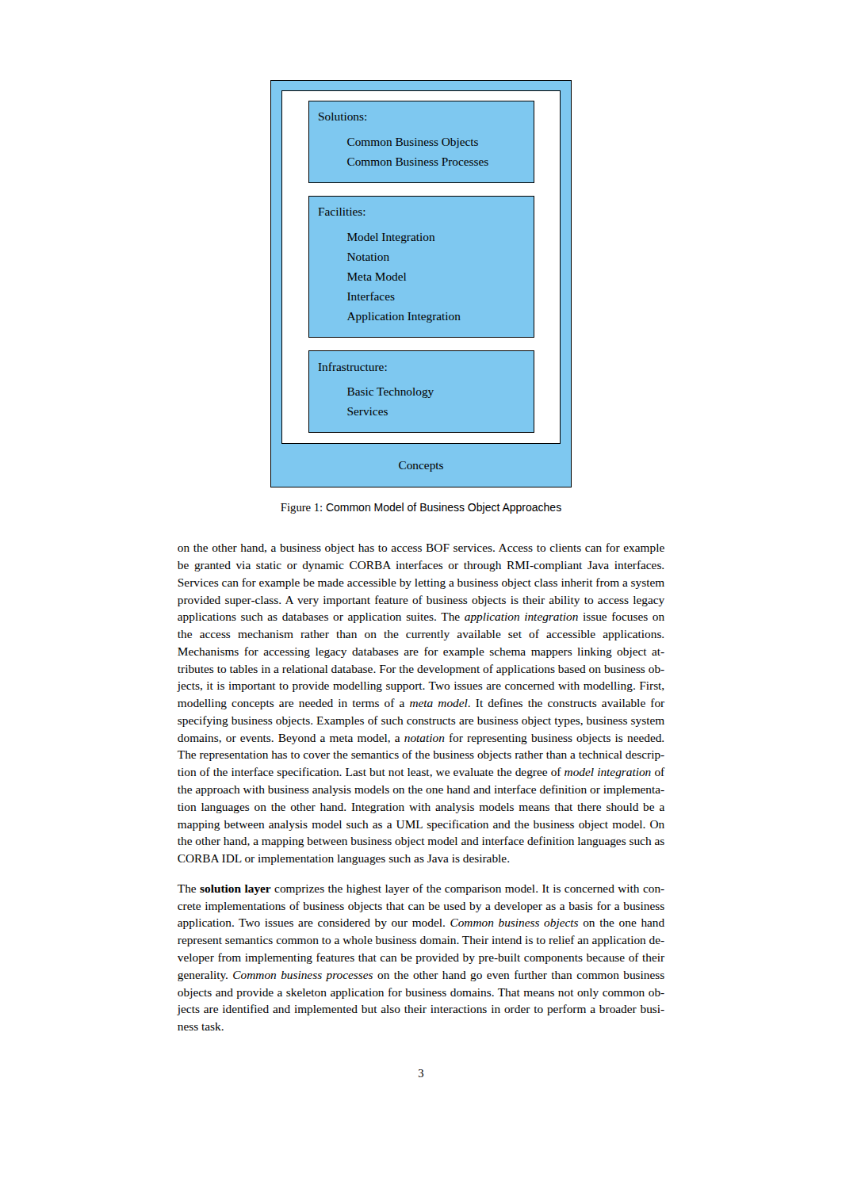Solutions:
Common Business Objects
Common Business Processes
Facilities:
Model Integration
Notation
Meta Model
Interfaces
Application Integration
Infrastructure:
Basic Technology
Services
Concepts
Figure 1: Common Model of Business Object Approaches
on the other hand, a business object has to access BOF services. Access to clients can for example be granted via static or dynamic CORBA interfaces or through RMI-compliant Java interfaces. Services can for example be made accessible by letting a business object class inherit from a system provided super-class. A very important feature of business objects is their ability to access legacy applications such as databases or application suites. The application integration issue focuses on the access mechanism rather than on the currently available set of accessible applications. Mechanisms for accessing legacy databases are for example schema mappers linking object attributes to tables in a relational database. For the development of applications based on business objects, it is important to provide modelling support. Two issues are concerned with modelling. First, modelling concepts are needed in terms of a meta model. It defines the constructs available for specifying business objects. Examples of such constructs are business object types, business system domains, or events. Beyond a meta model, a notation for representing business objects is needed. The representation has to cover the semantics of the business objects rather than a technical description of the interface specification. Last but not least, we evaluate the degree of model integration of the approach with business analysis models on the one hand and interface definition or implementation languages on the other hand. Integration with analysis models means that there should be a mapping between analysis model such as a UML specification and the business object model. On the other hand, a mapping between business object model and interface definition languages such as CORBA IDL or implementation languages such as Java is desirable.
The solution layer comprizes the highest layer of the comparison model. It is concerned with concrete implementations of business objects that can be used by a developer as a basis for a business application. Two issues are considered by our model. Common business objects on the one hand represent semantics common to a whole business domain. Their intend is to relief an application developer from implementing features that can be provided by pre-built components because of their generality. Common business processes on the other hand go even further than common business objects and provide a skeleton application for business domains. That means not only common objects are identified and implemented but also their interactions in order to perform a broader business task.
3